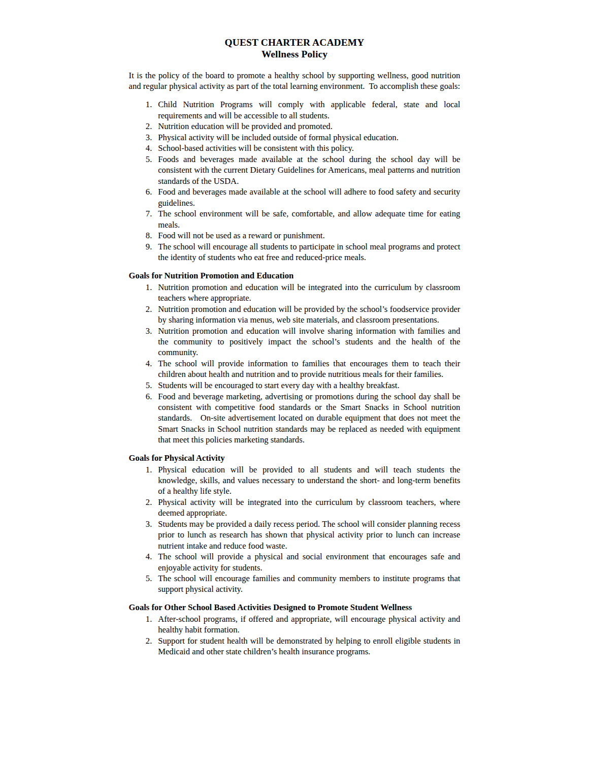QUEST CHARTER ACADEMYWellness Policy
It is the policy of the board to promote a healthy school by supporting wellness, good nutrition and regular physical activity as part of the total learning environment. To accomplish these goals:
Child Nutrition Programs will comply with applicable federal, state and local requirements and will be accessible to all students.
Nutrition education will be provided and promoted.
Physical activity will be included outside of formal physical education.
School-based activities will be consistent with this policy.
Foods and beverages made available at the school during the school day will be consistent with the current Dietary Guidelines for Americans, meal patterns and nutrition standards of the USDA.
Food and beverages made available at the school will adhere to food safety and security guidelines.
The school environment will be safe, comfortable, and allow adequate time for eating meals.
Food will not be used as a reward or punishment.
The school will encourage all students to participate in school meal programs and protect the identity of students who eat free and reduced-price meals.
Goals for Nutrition Promotion and Education
Nutrition promotion and education will be integrated into the curriculum by classroom teachers where appropriate.
Nutrition promotion and education will be provided by the school’s foodservice provider by sharing information via menus, web site materials, and classroom presentations.
Nutrition promotion and education will involve sharing information with families and the community to positively impact the school’s students and the health of the community.
The school will provide information to families that encourages them to teach their children about health and nutrition and to provide nutritious meals for their families.
Students will be encouraged to start every day with a healthy breakfast.
Food and beverage marketing, advertising or promotions during the school day shall be consistent with competitive food standards or the Smart Snacks in School nutrition standards. On-site advertisement located on durable equipment that does not meet the Smart Snacks in School nutrition standards may be replaced as needed with equipment that meet this policies marketing standards.
Goals for Physical Activity
Physical education will be provided to all students and will teach students the knowledge, skills, and values necessary to understand the short- and long-term benefits of a healthy life style.
Physical activity will be integrated into the curriculum by classroom teachers, where deemed appropriate.
Students may be provided a daily recess period. The school will consider planning recess prior to lunch as research has shown that physical activity prior to lunch can increase nutrient intake and reduce food waste.
The school will provide a physical and social environment that encourages safe and enjoyable activity for students.
The school will encourage families and community members to institute programs that support physical activity.
Goals for Other School Based Activities Designed to Promote Student Wellness
After-school programs, if offered and appropriate, will encourage physical activity and healthy habit formation.
Support for student health will be demonstrated by helping to enroll eligible students in Medicaid and other state children’s health insurance programs.